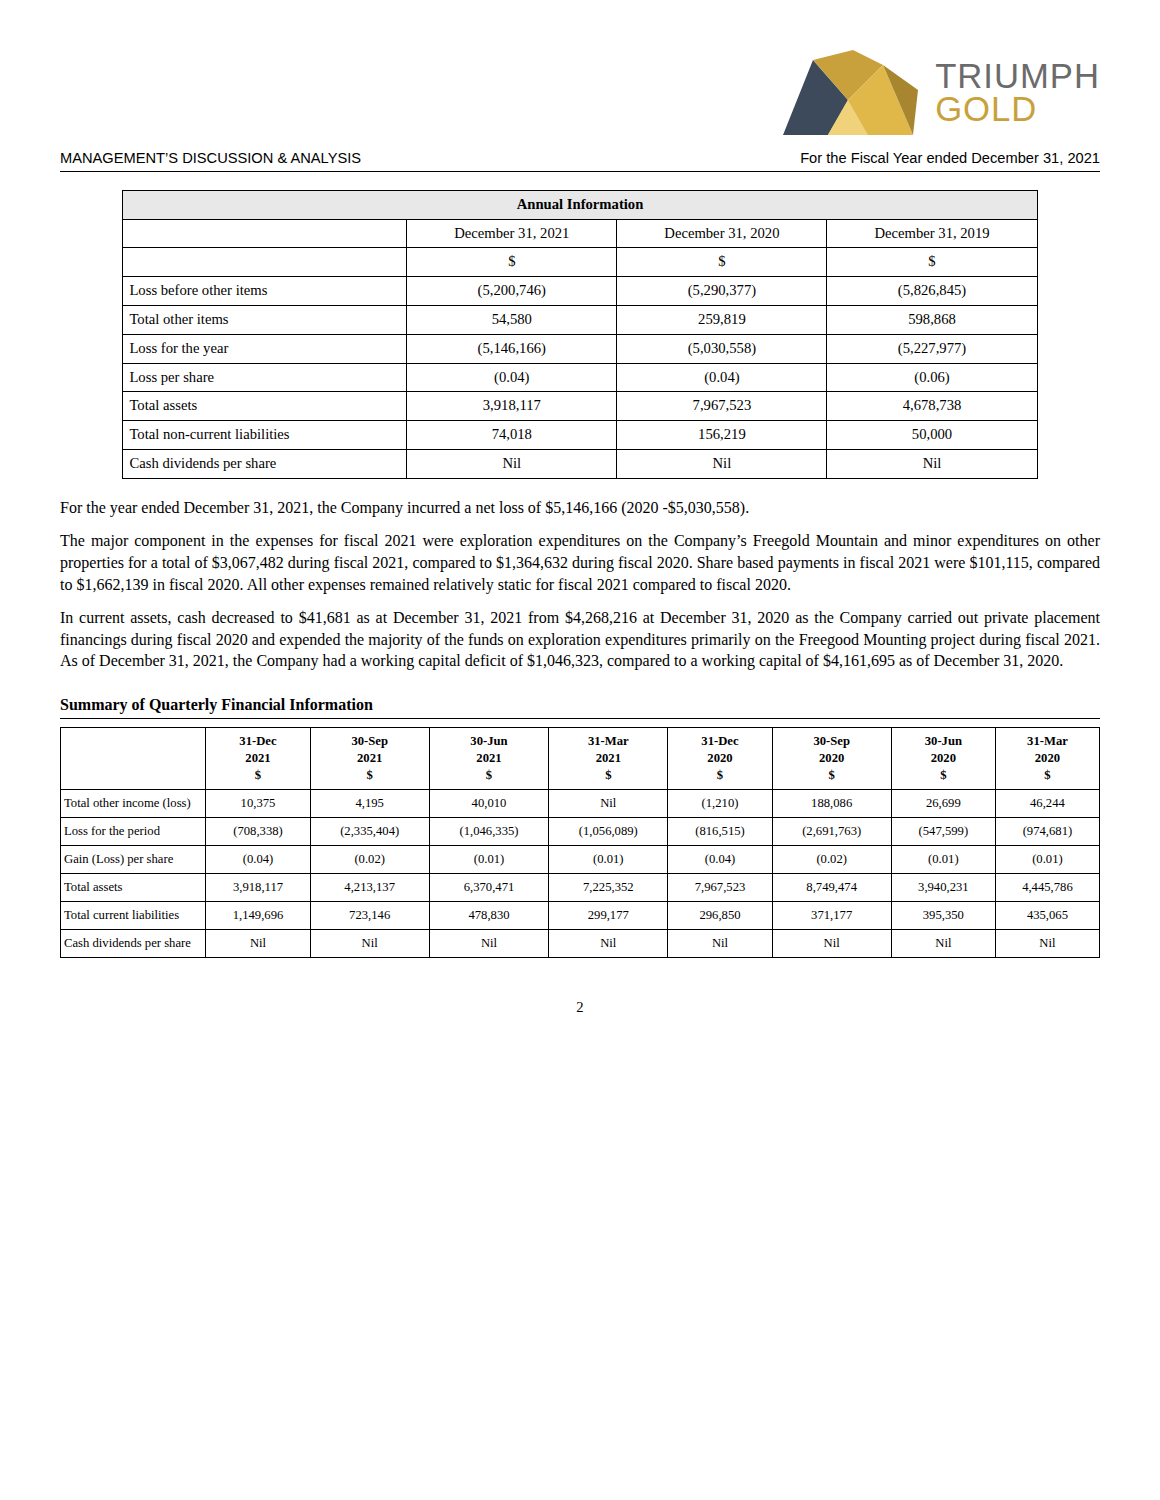TRIUMPH GOLD
MANAGEMENT’S DISCUSSION & ANALYSIS
For the Fiscal Year ended December 31, 2021
| Annual Information |
| | December 31, 2021 | December 31, 2020 | December 31, 2019 |
| | $ | $ | $ |
| Loss before other items | (5,200,746) | (5,290,377) | (5,826,845) |
| Total other items | 54,580 | 259,819 | 598,868 |
| Loss for the year | (5,146,166) | (5,030,558) | (5,227,977) |
| Loss per share | (0.04) | (0.04) | (0.06) |
| Total assets | 3,918,117 | 7,967,523 | 4,678,738 |
| Total non-current liabilities | 74,018 | 156,219 | 50,000 |
| Cash dividends per share | Nil | Nil | Nil |
For the year ended December 31, 2021, the Company incurred a net loss of $5,146,166 (2020 -$5,030,558).
The major component in the expenses for fiscal 2021 were exploration expenditures on the Company’s Freegold Mountain and minor expenditures on other properties for a total of $3,067,482 during fiscal 2021, compared to $1,364,632 during fiscal 2020. Share based payments in fiscal 2021 were $101,115, compared to $1,662,139 in fiscal 2020. All other expenses remained relatively static for fiscal 2021 compared to fiscal 2020.
In current assets, cash decreased to $41,681 as at December 31, 2021 from $4,268,216 at December 31, 2020 as the Company carried out private placement financings during fiscal 2020 and expended the majority of the funds on exploration expenditures primarily on the Freegood Mounting project during fiscal 2021. As of December 31, 2021, the Company had a working capital deficit of $1,046,323, compared to a working capital of $4,161,695 as of December 31, 2020.
Summary of Quarterly Financial Information
| | 31-Dec 2021 $ | 30-Sep 2021 $ | 30-Jun 2021 $ | 31-Mar 2021 $ | 31-Dec 2020 $ | 30-Sep 2020 $ | 30-Jun 2020 $ | 31-Mar 2020 $ |
| --- | --- | --- | --- | --- | --- | --- | --- | --- |
| Total other income (loss) | 10,375 | 4,195 | 40,010 | Nil | (1,210) | 188,086 | 26,699 | 46,244 |
| Loss for the period | (708,338) | (2,335,404) | (1,046,335) | (1,056,089) | (816,515) | (2,691,763) | (547,599) | (974,681) |
| Gain (Loss) per share | (0.04) | (0.02) | (0.01) | (0.01) | (0.04) | (0.02) | (0.01) | (0.01) |
| Total assets | 3,918,117 | 4,213,137 | 6,370,471 | 7,225,352 | 7,967,523 | 8,749,474 | 3,940,231 | 4,445,786 |
| Total current liabilities | 1,149,696 | 723,146 | 478,830 | 299,177 | 296,850 | 371,177 | 395,350 | 435,065 |
| Cash dividends per share | Nil | Nil | Nil | Nil | Nil | Nil | Nil | Nil |
2